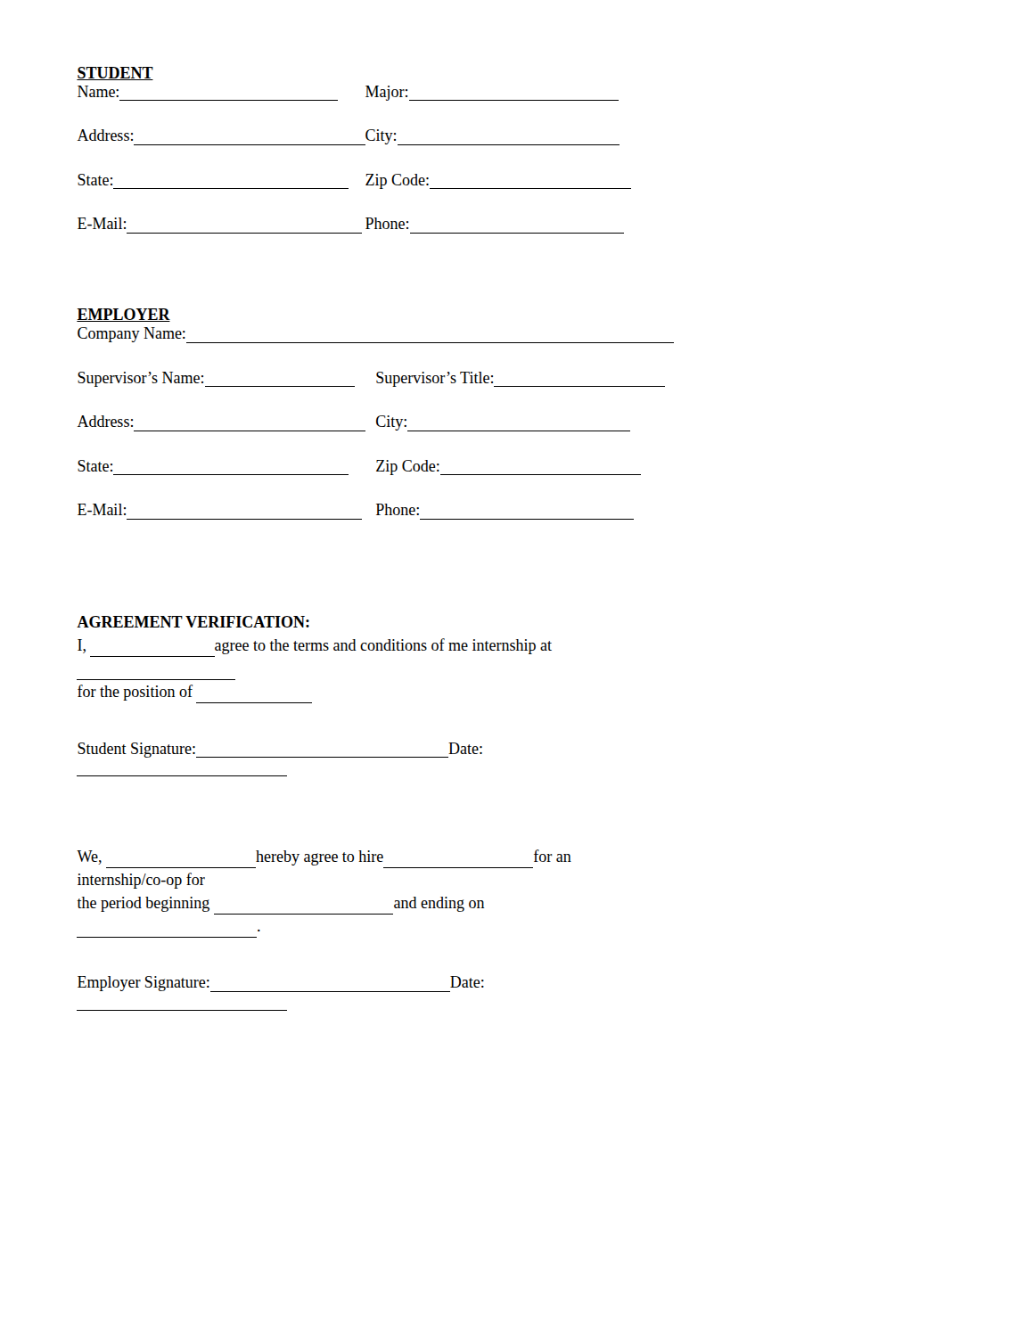STUDENT
| Name: | Major: |
| Address: | City: |
| State: | Zip Code: |
| E-Mail: | Phone: |
EMPLOYER
| Company Name: |
| Supervisor’s Name: | Supervisor’s Title: |
| Address: | City: |
| State: | Zip Code: |
| E-Mail: | Phone: |
AGREEMENT VERIFICATION:
I, agree to the terms and conditions of me internship at
for the position of
Student Signature: Date:
We, hereby agree to hire for an internship/co-op for
the period beginning and ending on .
Employer Signature: Date: